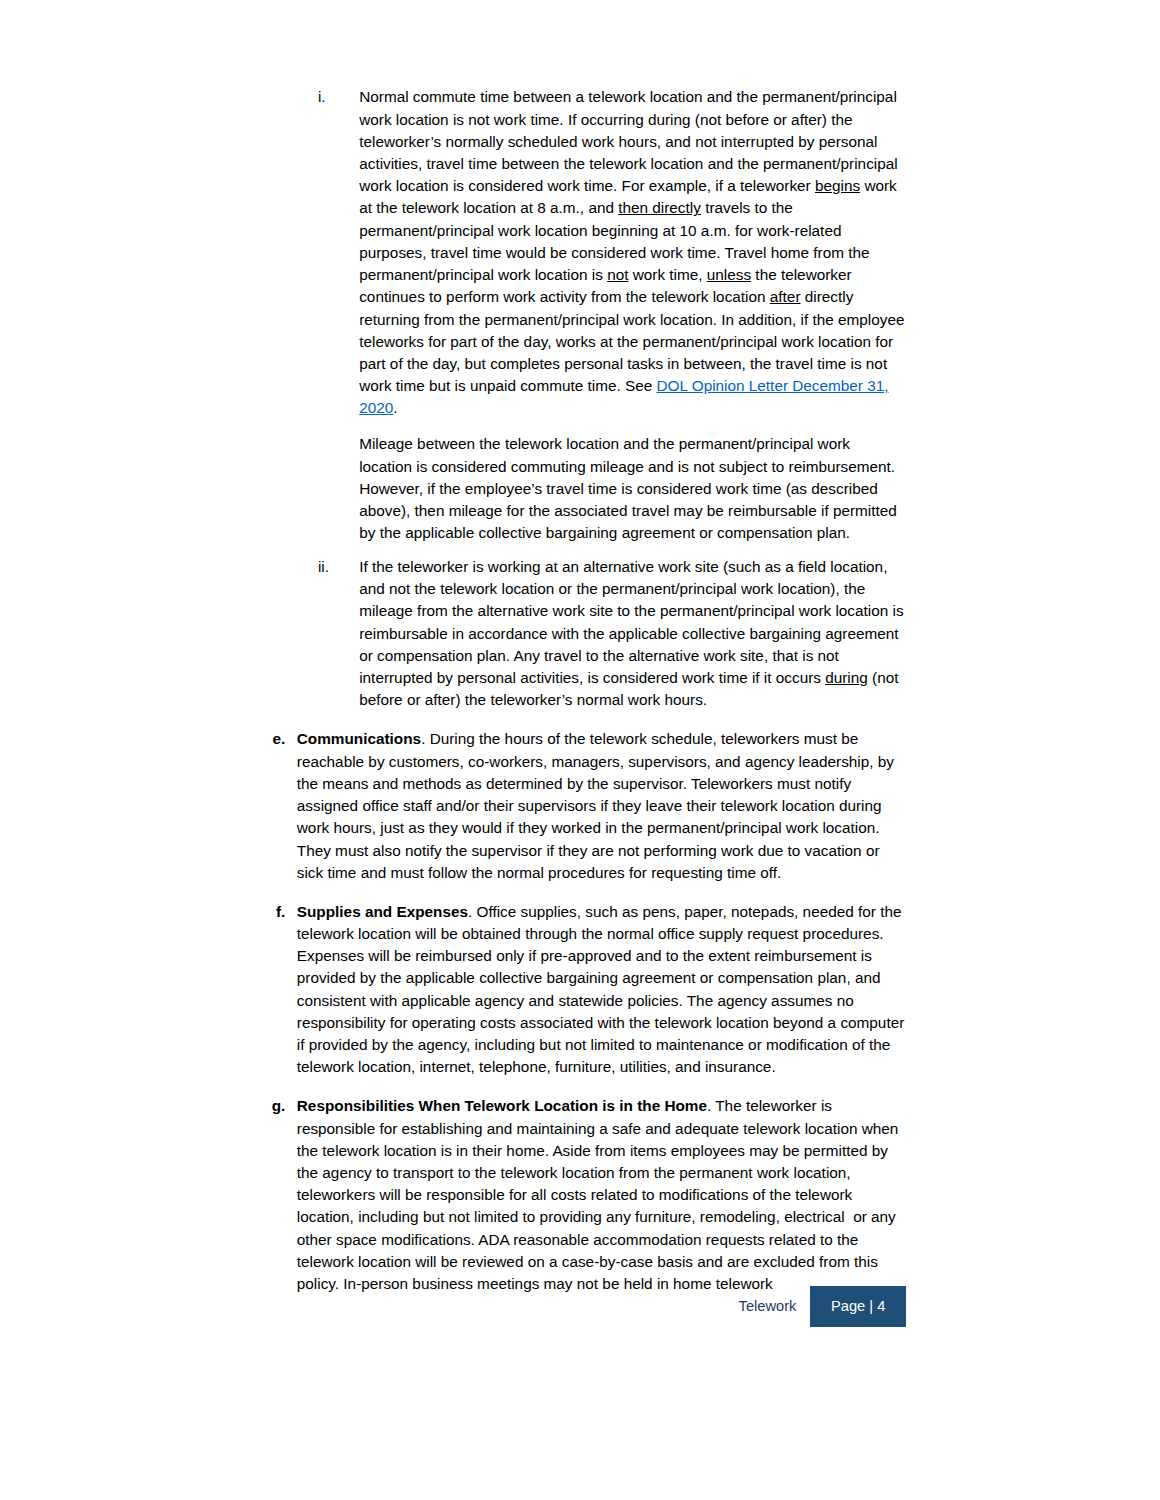i.
Normal commute time between a telework location and the permanent/principal work location is not work time. If occurring during (not before or after) the teleworker’s normally scheduled work hours, and not interrupted by personal activities, travel time between the telework location and the permanent/principal work location is considered work time. For example, if a teleworker begins work at the telework location at 8 a.m., and then directly travels to the permanent/principal work location beginning at 10 a.m. for work-related purposes, travel time would be considered work time. Travel home from the permanent/principal work location is not work time, unless the teleworker continues to perform work activity from the telework location after directly returning from the permanent/principal work location. In addition, if the employee teleworks for part of the day, works at the permanent/principal work location for part of the day, but completes personal tasks in between, the travel time is not work time but is unpaid commute time. See DOL Opinion Letter December 31, 2020.
Mileage between the telework location and the permanent/principal work location is considered commuting mileage and is not subject to reimbursement. However, if the employee’s travel time is considered work time (as described above), then mileage for the associated travel may be reimbursable if permitted by the applicable collective bargaining agreement or compensation plan.
ii.
If the teleworker is working at an alternative work site (such as a field location, and not the telework location or the permanent/principal work location), the mileage from the alternative work site to the permanent/principal work location is reimbursable in accordance with the applicable collective bargaining agreement or compensation plan. Any travel to the alternative work site, that is not interrupted by personal activities, is considered work time if it occurs during (not before or after) the teleworker’s normal work hours.
e.
Communications. During the hours of the telework schedule, teleworkers must be reachable by customers, co-workers, managers, supervisors, and agency leadership, by the means and methods as determined by the supervisor. Teleworkers must notify assigned office staff and/or their supervisors if they leave their telework location during work hours, just as they would if they worked in the permanent/principal work location. They must also notify the supervisor if they are not performing work due to vacation or sick time and must follow the normal procedures for requesting time off.
f.
Supplies and Expenses. Office supplies, such as pens, paper, notepads, needed for the telework location will be obtained through the normal office supply request procedures. Expenses will be reimbursed only if pre-approved and to the extent reimbursement is provided by the applicable collective bargaining agreement or compensation plan, and consistent with applicable agency and statewide policies. The agency assumes no responsibility for operating costs associated with the telework location beyond a computer if provided by the agency, including but not limited to maintenance or modification of the telework location, internet, telephone, furniture, utilities, and insurance.
g.
Responsibilities When Telework Location is in the Home. The teleworker is responsible for establishing and maintaining a safe and adequate telework location when the telework location is in their home. Aside from items employees may be permitted by the agency to transport to the telework location from the permanent work location, teleworkers will be responsible for all costs related to modifications of the telework location, including but not limited to providing any furniture, remodeling, electrical or any other space modifications. ADA reasonable accommodation requests related to the telework location will be reviewed on a case-by-case basis and are excluded from this policy. In-person business meetings may not be held in home telework
Telework
Page | 4